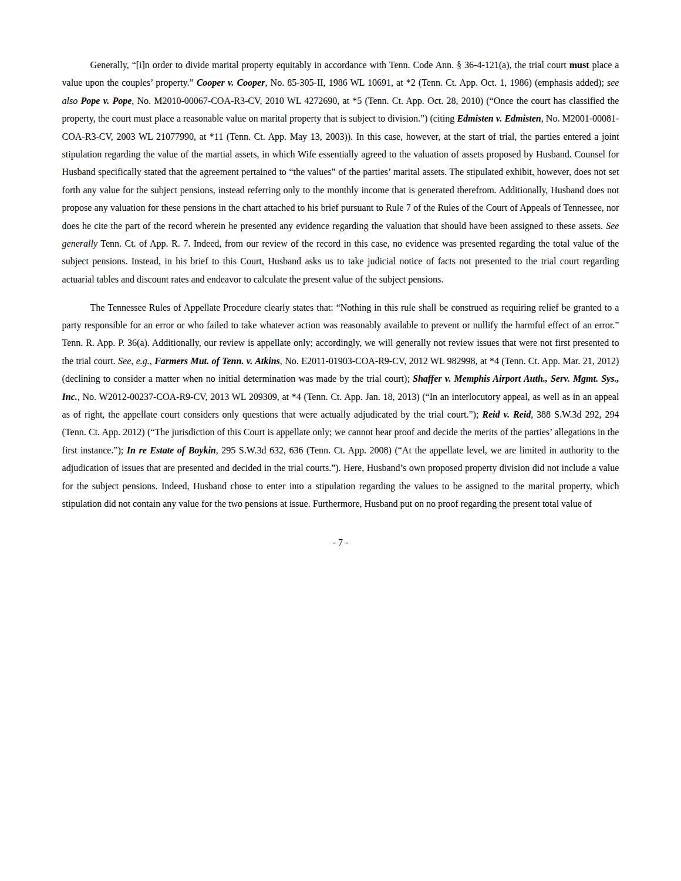Generally, “[i]n order to divide marital property equitably in accordance with Tenn. Code Ann. § 36-4-121(a), the trial court must place a value upon the couples’ property.” Cooper v. Cooper, No. 85-305-II, 1986 WL 10691, at *2 (Tenn. Ct. App. Oct. 1, 1986) (emphasis added); see also Pope v. Pope, No. M2010-00067-COA-R3-CV, 2010 WL 4272690, at *5 (Tenn. Ct. App. Oct. 28, 2010) (“Once the court has classified the property, the court must place a reasonable value on marital property that is subject to division.”) (citing Edmisten v. Edmisten, No. M2001-00081-COA-R3-CV, 2003 WL 21077990, at *11 (Tenn. Ct. App. May 13, 2003)). In this case, however, at the start of trial, the parties entered a joint stipulation regarding the value of the martial assets, in which Wife essentially agreed to the valuation of assets proposed by Husband. Counsel for Husband specifically stated that the agreement pertained to “the values” of the parties’ marital assets. The stipulated exhibit, however, does not set forth any value for the subject pensions, instead referring only to the monthly income that is generated therefrom. Additionally, Husband does not propose any valuation for these pensions in the chart attached to his brief pursuant to Rule 7 of the Rules of the Court of Appeals of Tennessee, nor does he cite the part of the record wherein he presented any evidence regarding the valuation that should have been assigned to these assets. See generally Tenn. Ct. of App. R. 7. Indeed, from our review of the record in this case, no evidence was presented regarding the total value of the subject pensions. Instead, in his brief to this Court, Husband asks us to take judicial notice of facts not presented to the trial court regarding actuarial tables and discount rates and endeavor to calculate the present value of the subject pensions.
The Tennessee Rules of Appellate Procedure clearly states that: “Nothing in this rule shall be construed as requiring relief be granted to a party responsible for an error or who failed to take whatever action was reasonably available to prevent or nullify the harmful effect of an error.” Tenn. R. App. P. 36(a). Additionally, our review is appellate only; accordingly, we will generally not review issues that were not first presented to the trial court. See, e.g., Farmers Mut. of Tenn. v. Atkins, No. E2011-01903-COA-R9-CV, 2012 WL 982998, at *4 (Tenn. Ct. App. Mar. 21, 2012) (declining to consider a matter when no initial determination was made by the trial court); Shaffer v. Memphis Airport Auth., Serv. Mgmt. Sys., Inc., No. W2012-00237-COA-R9-CV, 2013 WL 209309, at *4 (Tenn. Ct. App. Jan. 18, 2013) (“In an interlocutory appeal, as well as in an appeal as of right, the appellate court considers only questions that were actually adjudicated by the trial court.”); Reid v. Reid, 388 S.W.3d 292, 294 (Tenn. Ct. App. 2012) (“The jurisdiction of this Court is appellate only; we cannot hear proof and decide the merits of the parties’ allegations in the first instance.”); In re Estate of Boykin, 295 S.W.3d 632, 636 (Tenn. Ct. App. 2008) (“At the appellate level, we are limited in authority to the adjudication of issues that are presented and decided in the trial courts.”). Here, Husband’s own proposed property division did not include a value for the subject pensions. Indeed, Husband chose to enter into a stipulation regarding the values to be assigned to the marital property, which stipulation did not contain any value for the two pensions at issue. Furthermore, Husband put on no proof regarding the present total value of
- 7 -